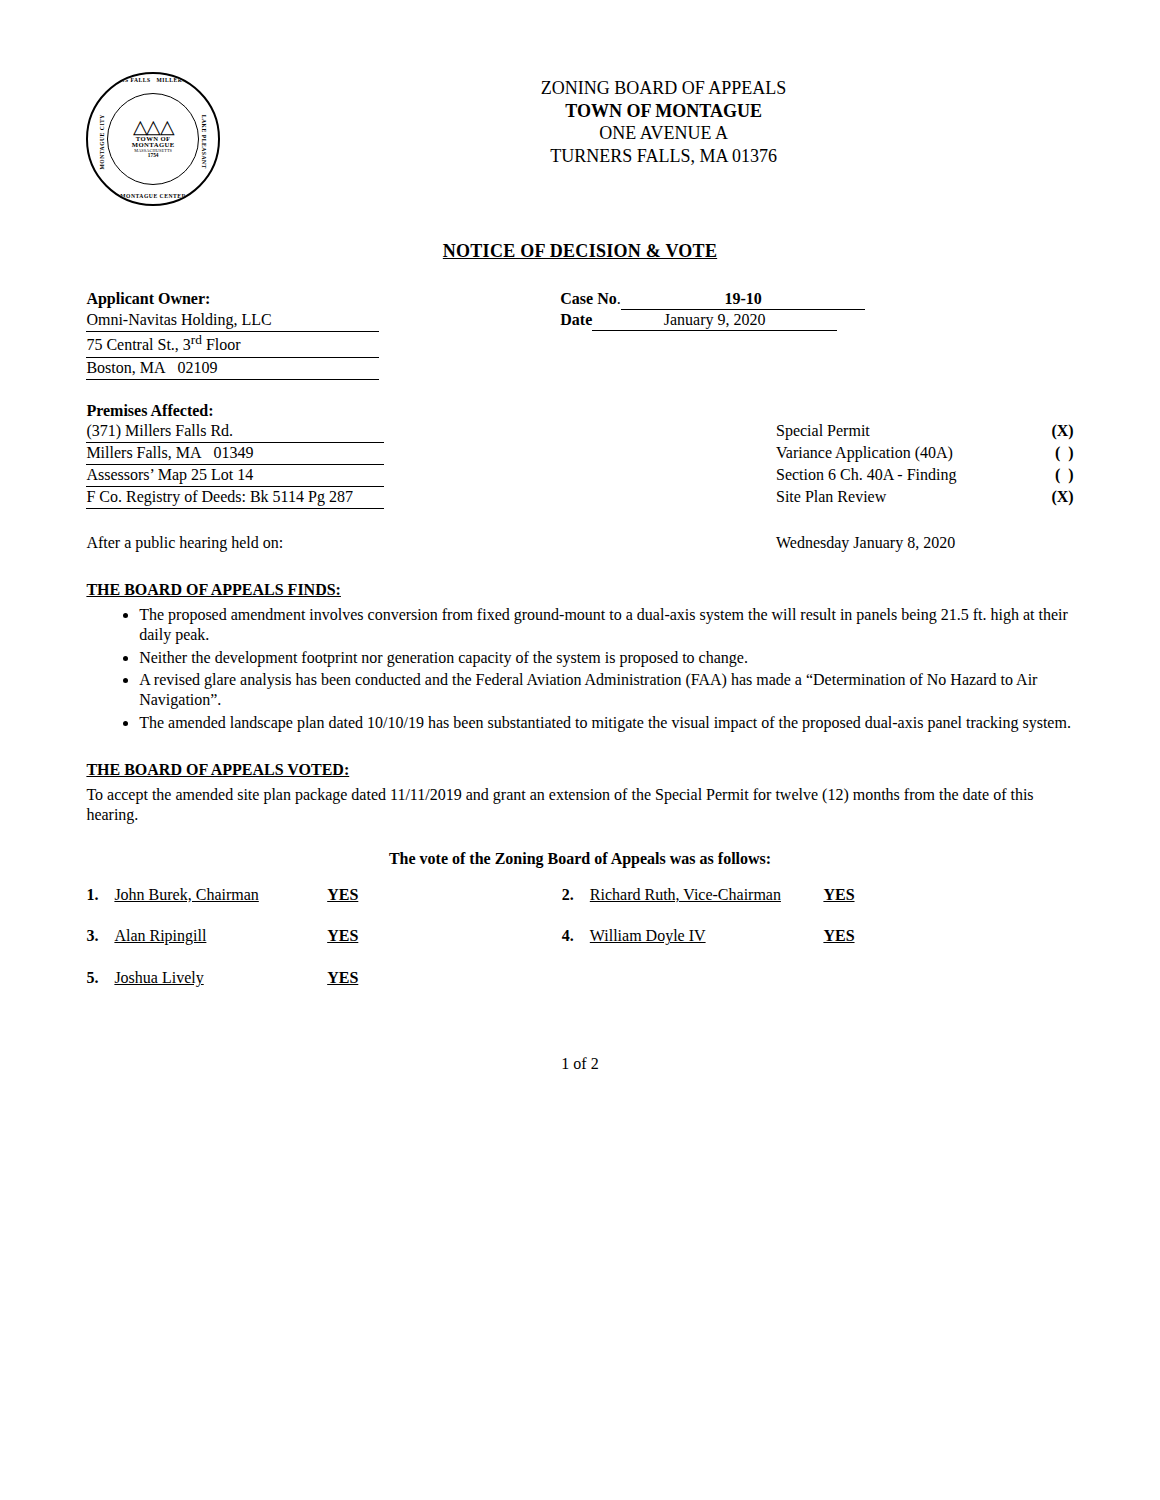TURNERS FALLS MILLERS FALLS
MONTAGUE CITY
LAKE PLEASANT
MONTAGUE CENTER
△△△
TOWN OF
MONTAGUE
MASSACHUSETTS
1754
ZONING BOARD OF APPEALS
TOWN OF MONTAGUE
ONE AVENUE A
TURNERS FALLS, MA 01376
NOTICE OF DECISION & VOTE
| Applicant Owner: | Case No . 19-10 |
| Omni-Navitas Holding, LLC | Date January 9, 2020 |
| 75 Central St., 3 rd Floor | |
| Boston, MA 02109 | |
Premises Affected:
(371) Millers Falls Rd.
Special Permit (X)
Millers Falls, MA 01349
Variance Application (40A) ( )
Assessors’ Map 25 Lot 14
Section 6 Ch. 40A - Finding ( )
F Co. Registry of Deeds: Bk 5114 Pg 287
Site Plan Review (X)
After a public hearing held on:
Wednesday January 8, 2020
THE BOARD OF APPEALS FINDS:
The proposed amendment involves conversion from fixed ground-mount to a dual-axis system the will result in panels being 21.5 ft. high at their daily peak.
Neither the development footprint nor generation capacity of the system is proposed to change.
A revised glare analysis has been conducted and the Federal Aviation Administration (FAA) has made a “Determination of No Hazard to Air Navigation”.
The amended landscape plan dated 10/10/19 has been substantiated to mitigate the visual impact of the proposed dual-axis panel tracking system.
THE BOARD OF APPEALS VOTED:
To accept the amended site plan package dated 11/11/2019 and grant an extension of the Special Permit for twelve (12) months from the date of this hearing.
The vote of the Zoning Board of Appeals was as follows:
| 1. John Burek, Chairman YES | 2. Richard Ruth, Vice-Chairman YES |
| 3. Alan Ripingill YES | 4. William Doyle IV YES |
| 5. Joshua Lively YES | |
1 of 2